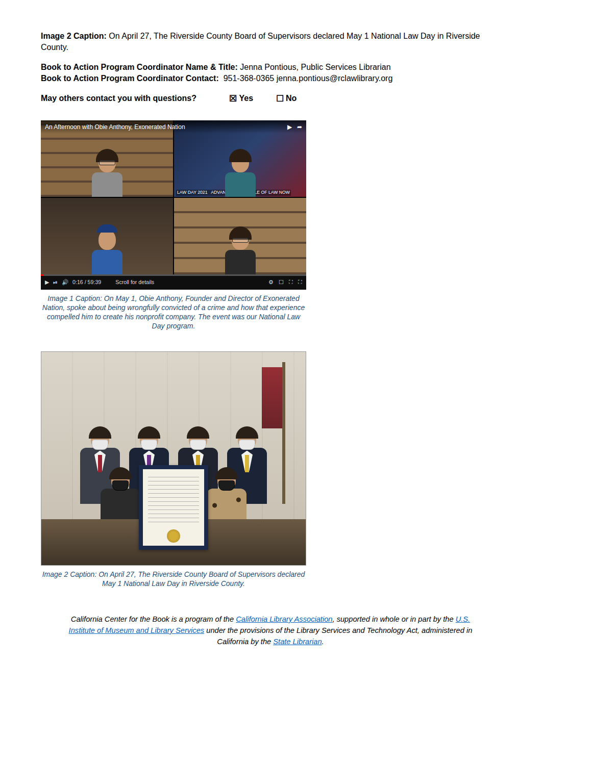Image 2 Caption: On April 27, The Riverside County Board of Supervisors declared May 1 National Law Day in Riverside County.
Book to Action Program Coordinator Name & Title: Jenna Pontious, Public Services Librarian
Book to Action Program Coordinator Contact: 951-368-0365 jenna.pontious@rclawlibrary.org
May others contact you with questions? ☒ Yes ☐ No
An Afternoon with Obie Anthony, Exonerated Nation ▶➦
LAW DAY 2021 ADVANCING THE RULE OF LAW NOW
▶ ⏯ 🔊 0:16 / 59:39 Scroll for details ⚙ ☐ ⛶ ⛶
Image 1 Caption: On May 1, Obie Anthony, Founder and Director of Exonerated Nation, spoke about being wrongfully convicted of a crime and how that experience compelled him to create his nonprofit company. The event was our National Law Day program.
Image 2 Caption: On April 27, The Riverside County Board of Supervisors declared May 1 National Law Day in Riverside County.
California Center for the Book is a program of the California Library Association, supported in whole or in part by the U.S. Institute of Museum and Library Services under the provisions of the Library Services and Technology Act, administered in California by the State Librarian.